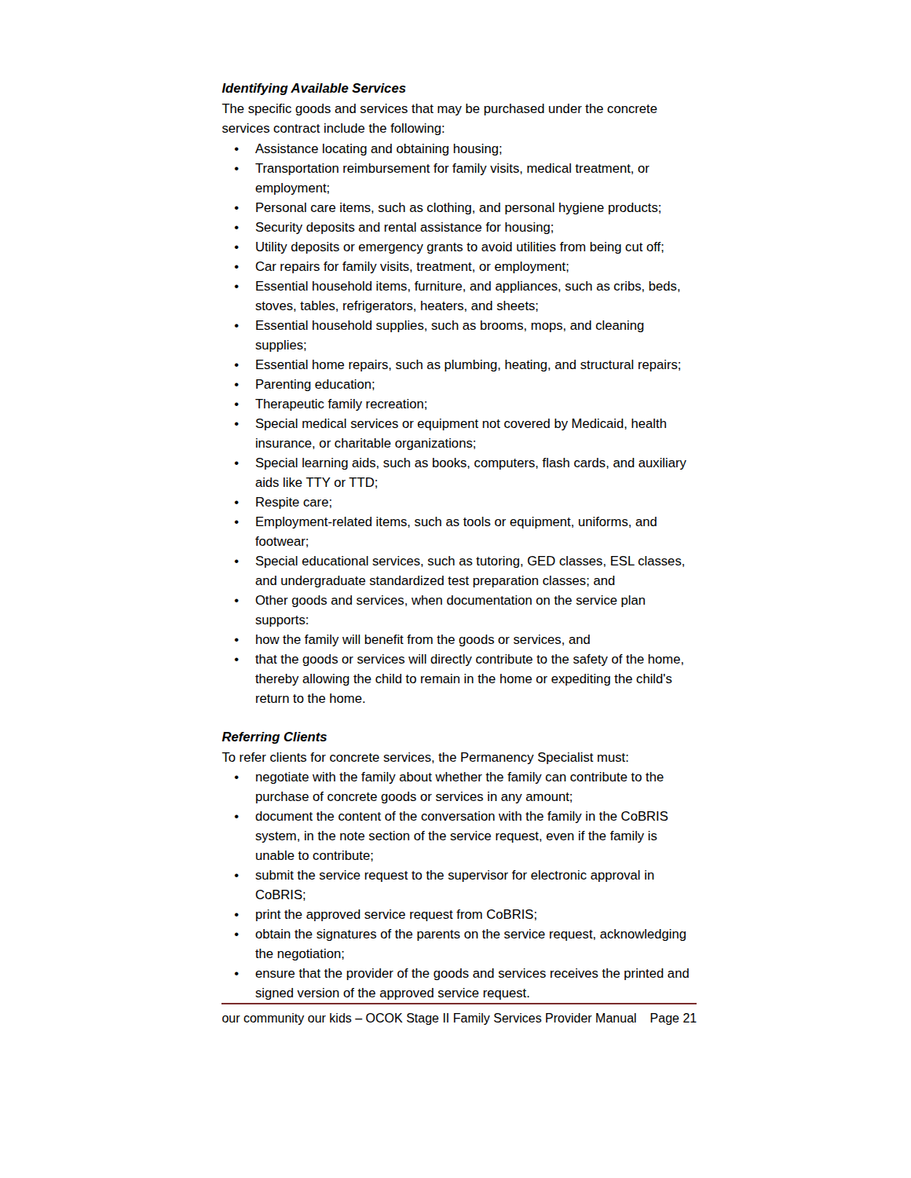Identifying Available Services
The specific goods and services that may be purchased under the concrete services contract include the following:
Assistance locating and obtaining housing;
Transportation reimbursement for family visits, medical treatment, or employment;
Personal care items, such as clothing, and personal hygiene products;
Security deposits and rental assistance for housing;
Utility deposits or emergency grants to avoid utilities from being cut off;
Car repairs for family visits, treatment, or employment;
Essential household items, furniture, and appliances, such as cribs, beds, stoves, tables, refrigerators, heaters, and sheets;
Essential household supplies, such as brooms, mops, and cleaning supplies;
Essential home repairs, such as plumbing, heating, and structural repairs;
Parenting education;
Therapeutic family recreation;
Special medical services or equipment not covered by Medicaid, health insurance, or charitable organizations;
Special learning aids, such as books, computers, flash cards, and auxiliary aids like TTY or TTD;
Respite care;
Employment-related items, such as tools or equipment, uniforms, and footwear;
Special educational services, such as tutoring, GED classes, ESL classes, and undergraduate standardized test preparation classes; and
Other goods and services, when documentation on the service plan supports:
how the family will benefit from the goods or services, and
that the goods or services will directly contribute to the safety of the home, thereby allowing the child to remain in the home or expediting the child's return to the home.
Referring Clients
To refer clients for concrete services, the Permanency Specialist must:
negotiate with the family about whether the family can contribute to the purchase of concrete goods or services in any amount;
document the content of the conversation with the family in the CoBRIS system, in the note section of the service request, even if the family is unable to contribute;
submit the service request to the supervisor for electronic approval in CoBRIS;
print the approved service request from CoBRIS;
obtain the signatures of the parents on the service request, acknowledging the negotiation;
ensure that the provider of the goods and services receives the printed and signed version of the approved service request.
our community our kids – OCOK Stage II Family Services Provider Manual
Page 21